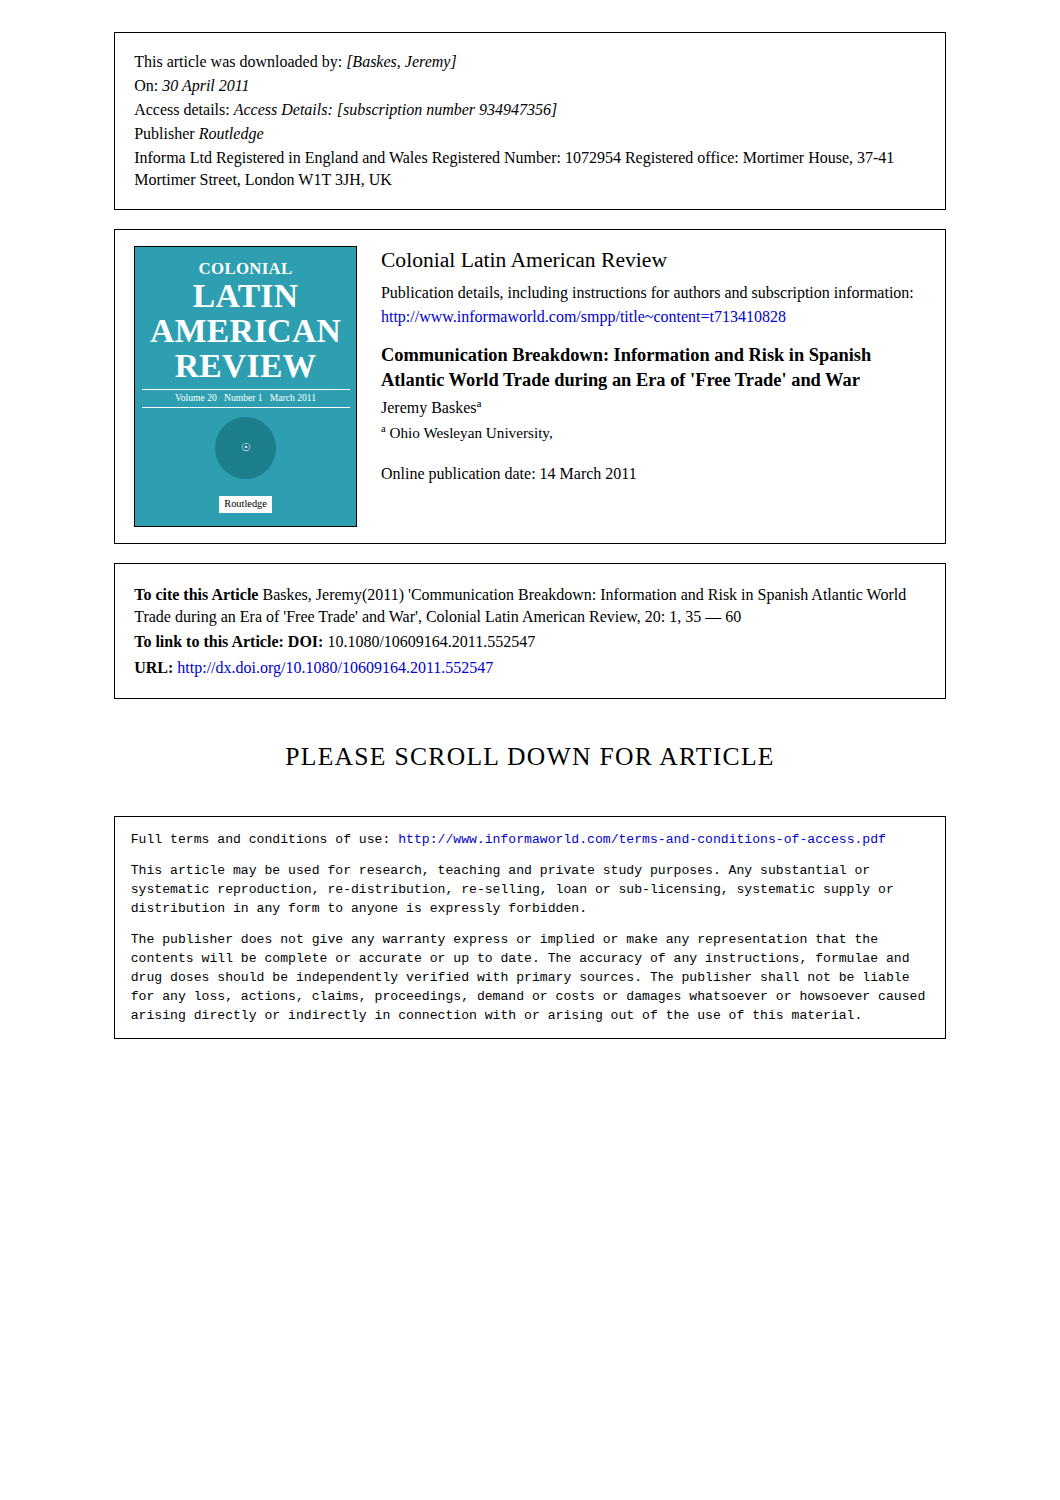This article was downloaded by: [Baskes, Jeremy]
On: 30 April 2011
Access details: Access Details: [subscription number 934947356]
Publisher Routledge
Informa Ltd Registered in England and Wales Registered Number: 1072954 Registered office: Mortimer House, 37-41 Mortimer Street, London W1T 3JH, UK
COLONIAL LATIN AMERICAN REVIEW
Volume 20 Number 1 March 2011
☉
Routledge
Colonial Latin American Review
Publication details, including instructions for authors and subscription information:
http://www.informaworld.com/smpp/title~content=t713410828
Communication Breakdown: Information and Risk in Spanish Atlantic World Trade during an Era of 'Free Trade' and War
Jeremy Baskesa
a Ohio Wesleyan University,
Online publication date: 14 March 2011
To cite this Article Baskes, Jeremy(2011) 'Communication Breakdown: Information and Risk in Spanish Atlantic World Trade during an Era of 'Free Trade' and War', Colonial Latin American Review, 20: 1, 35 — 60
To link to this Article: DOI: 10.1080/10609164.2011.552547
URL: http://dx.doi.org/10.1080/10609164.2011.552547
PLEASE SCROLL DOWN FOR ARTICLE
Full terms and conditions of use: http://www.informaworld.com/terms-and-conditions-of-access.pdf
This article may be used for research, teaching and private study purposes. Any substantial or systematic reproduction, re-distribution, re-selling, loan or sub-licensing, systematic supply or distribution in any form to anyone is expressly forbidden.
The publisher does not give any warranty express or implied or make any representation that the contents will be complete or accurate or up to date. The accuracy of any instructions, formulae and drug doses should be independently verified with primary sources. The publisher shall not be liable for any loss, actions, claims, proceedings, demand or costs or damages whatsoever or howsoever caused arising directly or indirectly in connection with or arising out of the use of this material.